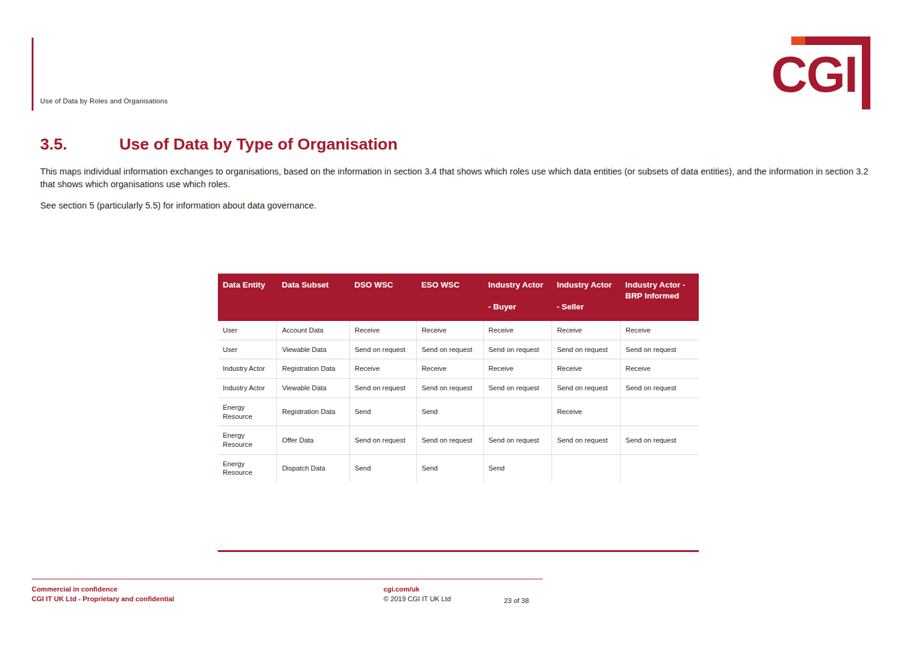Use of Data by Roles and Organisations
CGI
3.5. Use of Data by Type of Organisation
This maps individual information exchanges to organisations, based on the information in section 3.4 that shows which roles use which data entities (or subsets of data entities), and the information in section 3.2 that shows which organisations use which roles.
See section 5 (particularly 5.5) for information about data governance.
| Data Entity | Data Subset | DSO WSC | ESO WSC | Industry Actor - Buyer | Industry Actor - Seller | Industry Actor - BRP Informed |
| --- | --- | --- | --- | --- | --- | --- |
| User | Account Data | Receive | Receive | Receive | Receive | Receive |
| User | Viewable Data | Send on request | Send on request | Send on request | Send on request | Send on request |
| Industry Actor | Registration Data | Receive | Receive | Receive | Receive | Receive |
| Industry Actor | Viewable Data | Send on request | Send on request | Send on request | Send on request | Send on request |
| Energy Resource | Registration Data | Send | Send | | Receive | |
| Energy Resource | Offer Data | Send on request | Send on request | Send on request | Send on request | Send on request |
| Energy Resource | Dispatch Data | Send | Send | Send | | |
Commercial in confidence
CGI IT UK Ltd - Proprietary and confidential
cgi.com/uk
© 2019 CGI IT UK Ltd
23 of 38